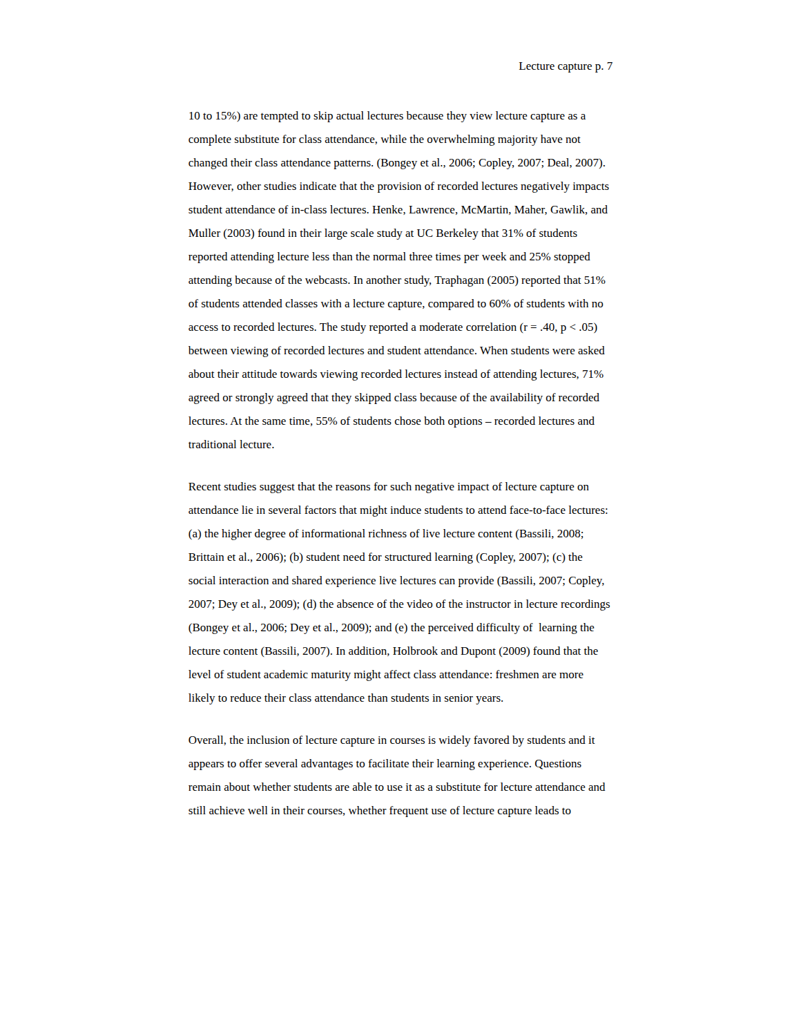Lecture capture p. 7
10 to 15%) are tempted to skip actual lectures because they view lecture capture as a complete substitute for class attendance, while the overwhelming majority have not changed their class attendance patterns. (Bongey et al., 2006; Copley, 2007; Deal, 2007). However, other studies indicate that the provision of recorded lectures negatively impacts student attendance of in-class lectures. Henke, Lawrence, McMartin, Maher, Gawlik, and Muller (2003) found in their large scale study at UC Berkeley that 31% of students reported attending lecture less than the normal three times per week and 25% stopped attending because of the webcasts. In another study, Traphagan (2005) reported that 51% of students attended classes with a lecture capture, compared to 60% of students with no access to recorded lectures. The study reported a moderate correlation (r = .40, p < .05) between viewing of recorded lectures and student attendance. When students were asked about their attitude towards viewing recorded lectures instead of attending lectures, 71% agreed or strongly agreed that they skipped class because of the availability of recorded lectures. At the same time, 55% of students chose both options – recorded lectures and traditional lecture.
Recent studies suggest that the reasons for such negative impact of lecture capture on attendance lie in several factors that might induce students to attend face-to-face lectures: (a) the higher degree of informational richness of live lecture content (Bassili, 2008; Brittain et al., 2006); (b) student need for structured learning (Copley, 2007); (c) the social interaction and shared experience live lectures can provide (Bassili, 2007; Copley, 2007; Dey et al., 2009); (d) the absence of the video of the instructor in lecture recordings (Bongey et al., 2006; Dey et al., 2009); and (e) the perceived difficulty of learning the lecture content (Bassili, 2007). In addition, Holbrook and Dupont (2009) found that the level of student academic maturity might affect class attendance: freshmen are more likely to reduce their class attendance than students in senior years.
Overall, the inclusion of lecture capture in courses is widely favored by students and it appears to offer several advantages to facilitate their learning experience. Questions remain about whether students are able to use it as a substitute for lecture attendance and still achieve well in their courses, whether frequent use of lecture capture leads to